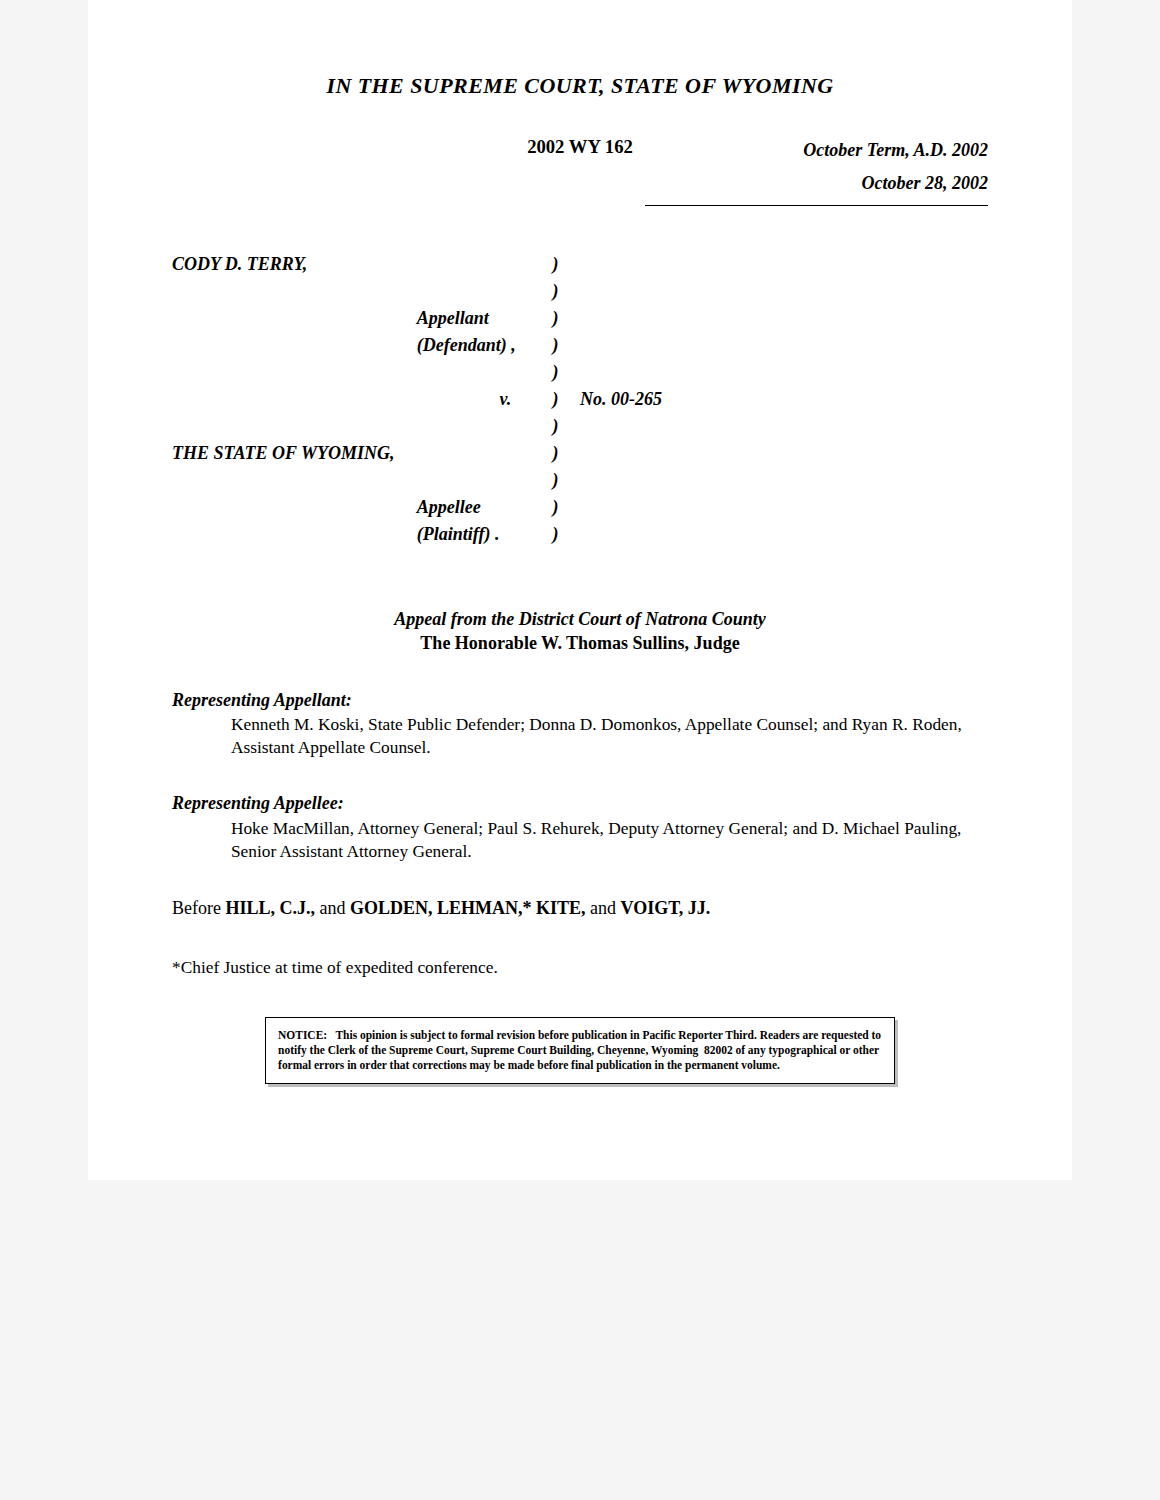IN THE SUPREME COURT, STATE OF WYOMING
2002 WY 162
October Term, A.D. 2002
October 28, 2002
| CODY D. TERRY, | | ) | |
| | | ) | |
| | Appellant | ) | |
| | (Defendant) , | ) | |
| | | ) | |
| | v. | ) | No. 00-265 |
| | | ) | |
| THE STATE OF WYOMING, | | ) | |
| | | ) | |
| | Appellee | ) | |
| | (Plaintiff) . | ) | |
Appeal from the District Court of Natrona County
The Honorable W. Thomas Sullins, Judge
Representing Appellant:
Kenneth M. Koski, State Public Defender; Donna D. Domonkos, Appellate Counsel; and Ryan R. Roden, Assistant Appellate Counsel.
Representing Appellee:
Hoke MacMillan, Attorney General; Paul S. Rehurek, Deputy Attorney General; and D. Michael Pauling, Senior Assistant Attorney General.
Before HILL, C.J., and GOLDEN, LEHMAN,* KITE, and VOIGT, JJ.
*Chief Justice at time of expedited conference.
NOTICE: This opinion is subject to formal revision before publication in Pacific Reporter Third. Readers are requested to notify the Clerk of the Supreme Court, Supreme Court Building, Cheyenne, Wyoming 82002 of any typographical or other formal errors in order that corrections may be made before final publication in the permanent volume.